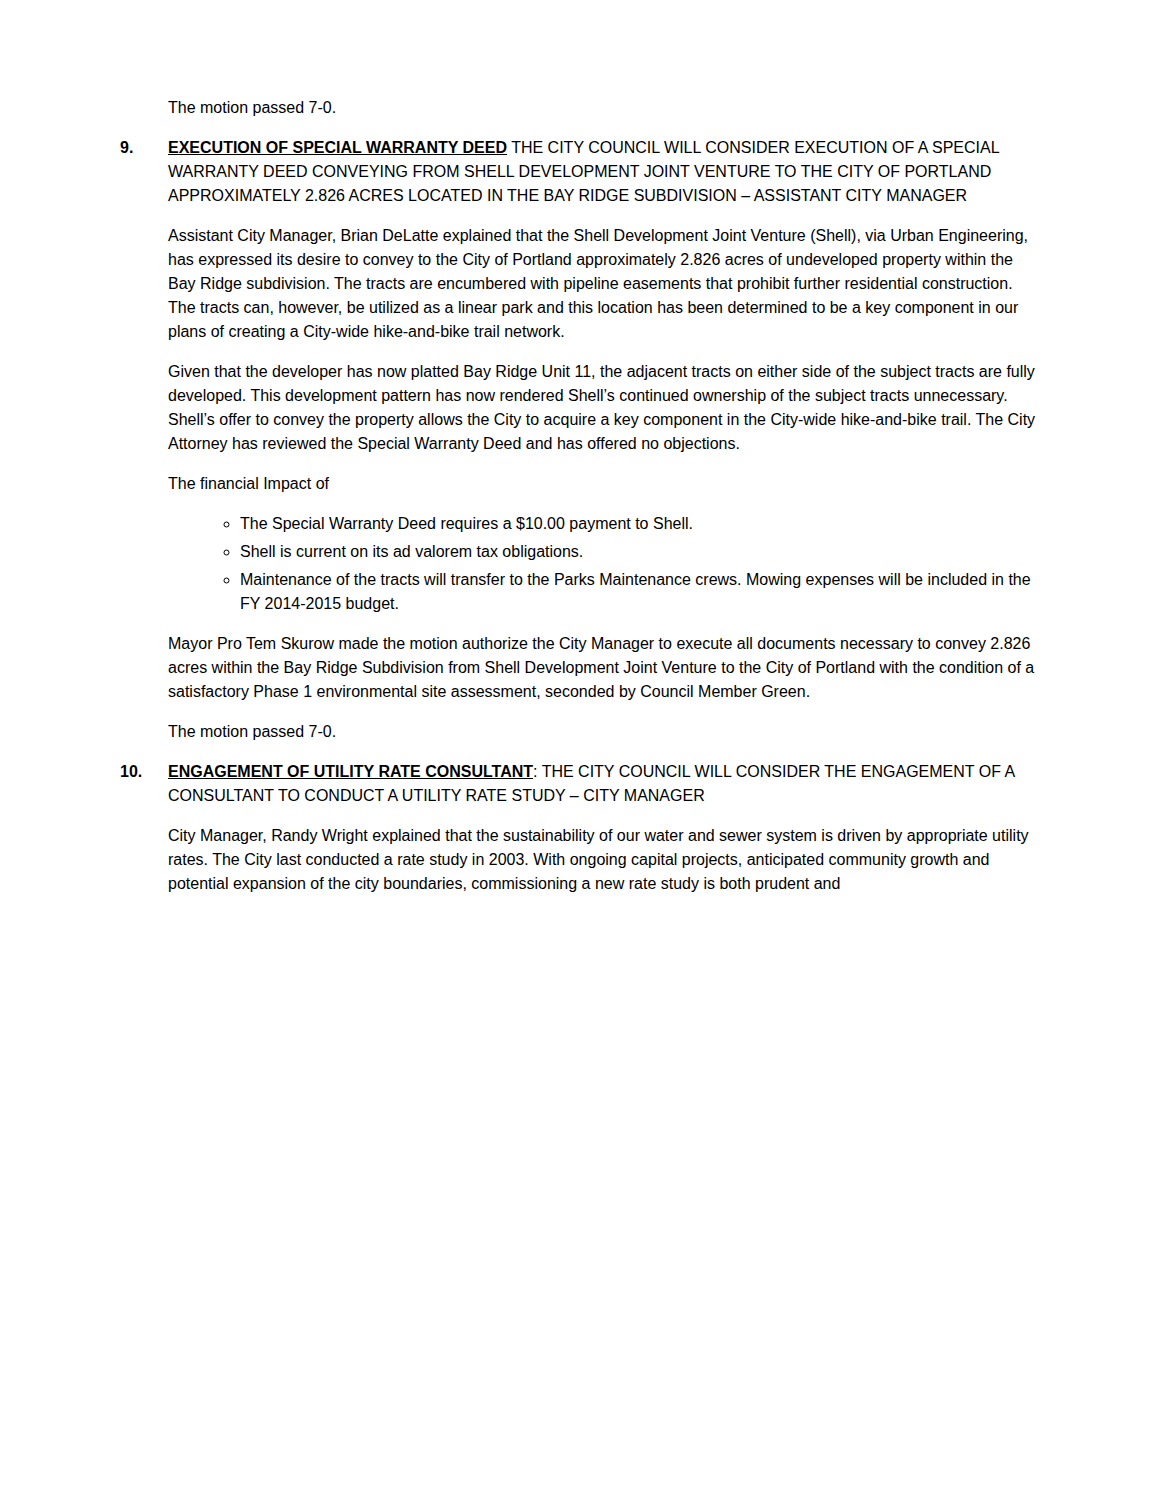The motion passed 7-0.
EXECUTION OF SPECIAL WARRANTY DEED THE CITY COUNCIL WILL CONSIDER EXECUTION OF A SPECIAL WARRANTY DEED CONVEYING FROM SHELL DEVELOPMENT JOINT VENTURE TO THE CITY OF PORTLAND APPROXIMATELY 2.826 ACRES LOCATED IN THE BAY RIDGE SUBDIVISION – ASSISTANT CITY MANAGER
Assistant City Manager, Brian DeLatte explained that the Shell Development Joint Venture (Shell), via Urban Engineering, has expressed its desire to convey to the City of Portland approximately 2.826 acres of undeveloped property within the Bay Ridge subdivision. The tracts are encumbered with pipeline easements that prohibit further residential construction. The tracts can, however, be utilized as a linear park and this location has been determined to be a key component in our plans of creating a City-wide hike-and-bike trail network.
Given that the developer has now platted Bay Ridge Unit 11, the adjacent tracts on either side of the subject tracts are fully developed. This development pattern has now rendered Shell’s continued ownership of the subject tracts unnecessary. Shell’s offer to convey the property allows the City to acquire a key component in the City-wide hike-and-bike trail. The City Attorney has reviewed the Special Warranty Deed and has offered no objections.
The financial Impact of
The Special Warranty Deed requires a $10.00 payment to Shell.
Shell is current on its ad valorem tax obligations.
Maintenance of the tracts will transfer to the Parks Maintenance crews. Mowing expenses will be included in the FY 2014-2015 budget.
Mayor Pro Tem Skurow made the motion authorize the City Manager to execute all documents necessary to convey 2.826 acres within the Bay Ridge Subdivision from Shell Development Joint Venture to the City of Portland with the condition of a satisfactory Phase 1 environmental site assessment, seconded by Council Member Green.
The motion passed 7-0.
ENGAGEMENT OF UTILITY RATE CONSULTANT: THE CITY COUNCIL WILL CONSIDER THE ENGAGEMENT OF A CONSULTANT TO CONDUCT A UTILITY RATE STUDY – CITY MANAGER
City Manager, Randy Wright explained that the sustainability of our water and sewer system is driven by appropriate utility rates. The City last conducted a rate study in 2003. With ongoing capital projects, anticipated community growth and potential expansion of the city boundaries, commissioning a new rate study is both prudent and